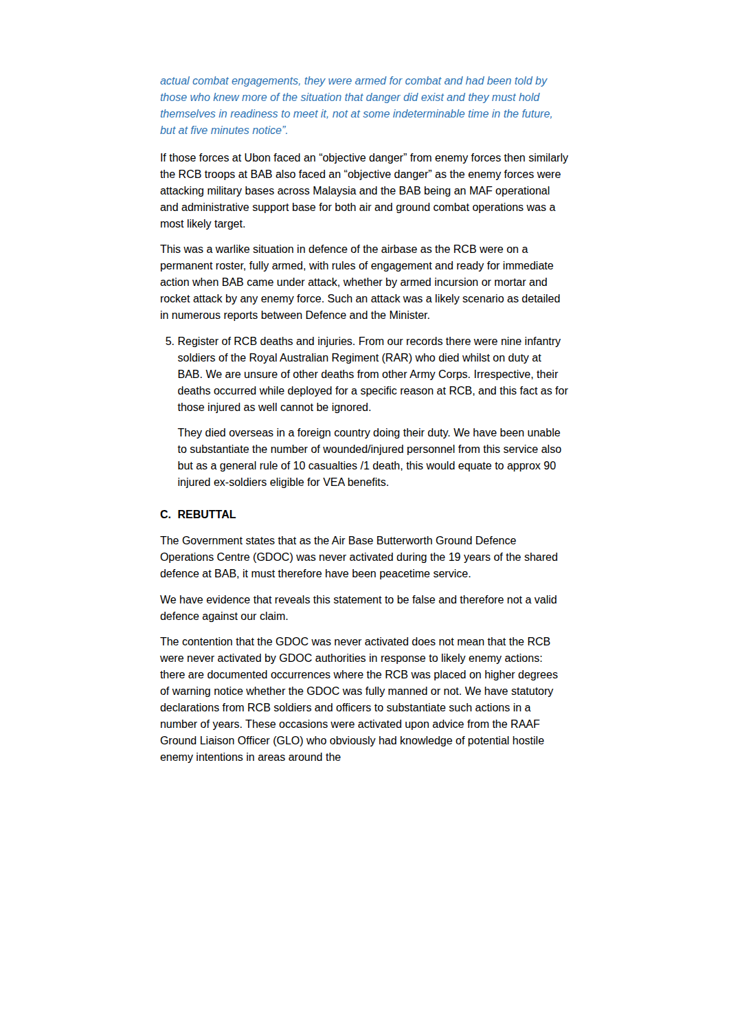actual combat engagements, they were armed for combat and had been told by those who knew more of the situation that danger did exist and they must hold themselves in readiness to meet it, not at some indeterminable time in the future, but at five minutes notice”.
If those forces at Ubon faced an “objective danger” from enemy forces then similarly the RCB troops at BAB also faced an “objective danger” as the enemy forces were attacking military bases across Malaysia and the BAB being an MAF operational and administrative support base for both air and ground combat operations was a most likely target.
This was a warlike situation in defence of the airbase as the RCB were on a permanent roster, fully armed, with rules of engagement and ready for immediate action when BAB came under attack, whether by armed incursion or mortar and rocket attack by any enemy force. Such an attack was a likely scenario as detailed in numerous reports between Defence and the Minister.
Register of RCB deaths and injuries. From our records there were nine infantry soldiers of the Royal Australian Regiment (RAR) who died whilst on duty at BAB. We are unsure of other deaths from other Army Corps. Irrespective, their deaths occurred while deployed for a specific reason at RCB, and this fact as for those injured as well cannot be ignored.
They died overseas in a foreign country doing their duty. We have been unable to substantiate the number of wounded/injured personnel from this service also but as a general rule of 10 casualties /1 death, this would equate to approx 90 injured ex-soldiers eligible for VEA benefits.
C. REBUTTAL
The Government states that as the Air Base Butterworth Ground Defence Operations Centre (GDOC) was never activated during the 19 years of the shared defence at BAB, it must therefore have been peacetime service.
We have evidence that reveals this statement to be false and therefore not a valid defence against our claim.
The contention that the GDOC was never activated does not mean that the RCB were never activated by GDOC authorities in response to likely enemy actions: there are documented occurrences where the RCB was placed on higher degrees of warning notice whether the GDOC was fully manned or not. We have statutory declarations from RCB soldiers and officers to substantiate such actions in a number of years. These occasions were activated upon advice from the RAAF Ground Liaison Officer (GLO) who obviously had knowledge of potential hostile enemy intentions in areas around the